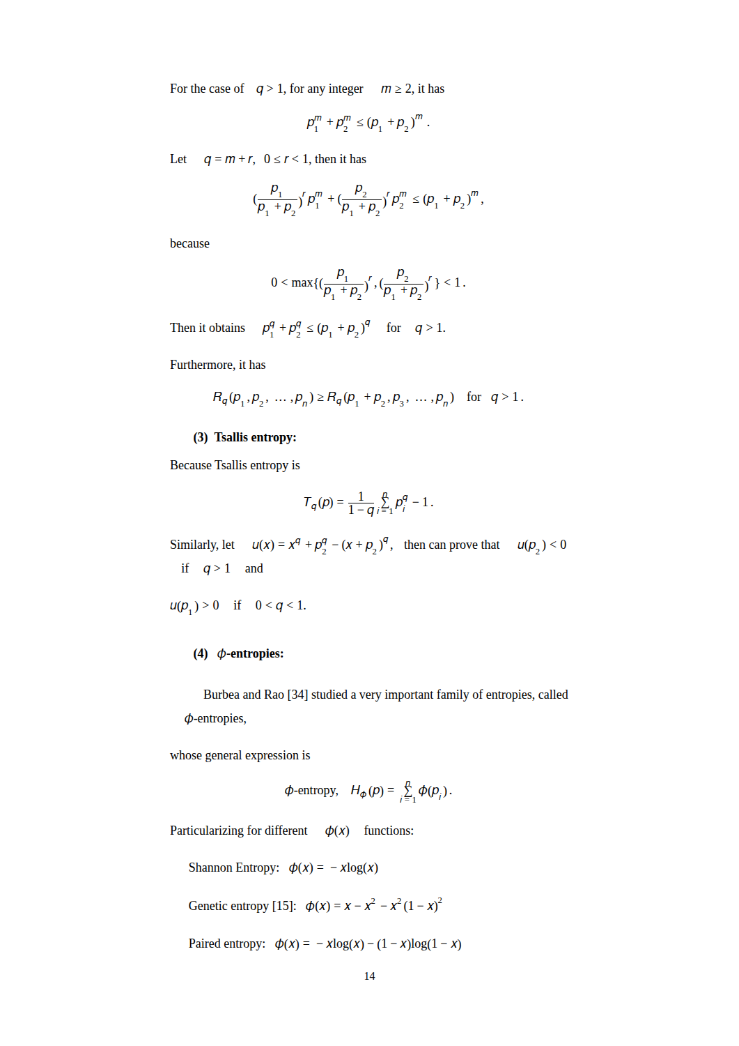For the case of q>1 , for any integer m≥2 , it has
p1m + p2m ≤ (p1+p2) m .
Let q=m+r,0≤r<1 , then it has
( p1 p1+p2 )r p1m + ( p2 p1+p2 )r p2m ≤ (p1+p2) m ,
because
0< max { ( p1 p1+p2 )r , ( p2 p1+p2 )r } <1.
Then it obtains p1q + p2q ≤ (p1+p2) q for q>1 .
Furthermore, it has
Rq (p1, p2, …, pn) ≥ Rq (p1+p2, p3, …, pn) for q>1.
(3) Tsallis entropy:
Because Tsallis entropy is
Tq (p) = 11−q ∑ i=1 n piq −1.
Similarly, let u(x)= xq + p2q − (x+p2) q , then can prove that u(p2)<0 if q>1 and
u(p1)>0 if 0<q<1 .
(4) ϕ-entropies:
Burbea and Rao [34] studied a very important family of entropies, called ϕ-entropies,
whose general expression is
ϕ -entropy, Hϕ (p) = ∑ i=1 n ϕ (pi) .
Particularizing for different ϕ(x) functions:
Shannon Entropy: ϕ(x)= −xlog(x)
Genetic entropy [15]: ϕ(x)= x−x2 − x2 (1−x) 2
Paired entropy: ϕ(x)= −xlog(x) − (1−x) log(1−x)
14